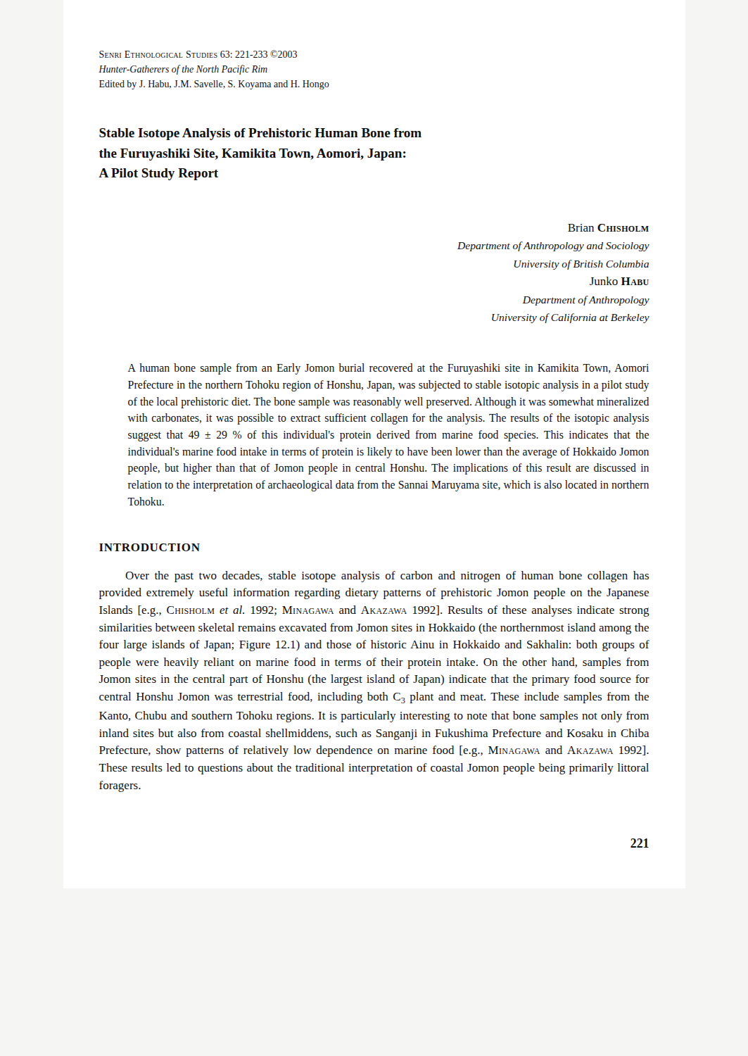Senri Ethnological Studies 63: 221-233 ©2003
Hunter-Gatherers of the North Pacific Rim
Edited by J. Habu, J.M. Savelle, S. Koyama and H. Hongo
Stable Isotope Analysis of Prehistoric Human Bone from
the Furuyashiki Site, Kamikita Town, Aomori, Japan:
A Pilot Study Report
Brian Chisholm
Department of Anthropology and Sociology
University of British Columbia
Junko Habu
Department of Anthropology
University of California at Berkeley
A human bone sample from an Early Jomon burial recovered at the Furuyashiki site in Kamikita Town, Aomori Prefecture in the northern Tohoku region of Honshu, Japan, was subjected to stable isotopic analysis in a pilot study of the local prehistoric diet. The bone sample was reasonably well preserved. Although it was somewhat mineralized with carbonates, it was possible to extract sufficient collagen for the analysis. The results of the isotopic analysis suggest that 49 ± 29 % of this individual's protein derived from marine food species. This indicates that the individual's marine food intake in terms of protein is likely to have been lower than the average of Hokkaido Jomon people, but higher than that of Jomon people in central Honshu. The implications of this result are discussed in relation to the interpretation of archaeological data from the Sannai Maruyama site, which is also located in northern Tohoku.
INTRODUCTION
Over the past two decades, stable isotope analysis of carbon and nitrogen of human bone collagen has provided extremely useful information regarding dietary patterns of prehistoric Jomon people on the Japanese Islands [e.g., Chisholm et al. 1992; Minagawa and Akazawa 1992]. Results of these analyses indicate strong similarities between skeletal remains excavated from Jomon sites in Hokkaido (the northernmost island among the four large islands of Japan; Figure 12.1) and those of historic Ainu in Hokkaido and Sakhalin: both groups of people were heavily reliant on marine food in terms of their protein intake. On the other hand, samples from Jomon sites in the central part of Honshu (the largest island of Japan) indicate that the primary food source for central Honshu Jomon was terrestrial food, including both C3 plant and meat. These include samples from the Kanto, Chubu and southern Tohoku regions. It is particularly interesting to note that bone samples not only from inland sites but also from coastal shellmiddens, such as Sanganji in Fukushima Prefecture and Kosaku in Chiba Prefecture, show patterns of relatively low dependence on marine food [e.g., Minagawa and Akazawa 1992]. These results led to questions about the traditional interpretation of coastal Jomon people being primarily littoral foragers.
221